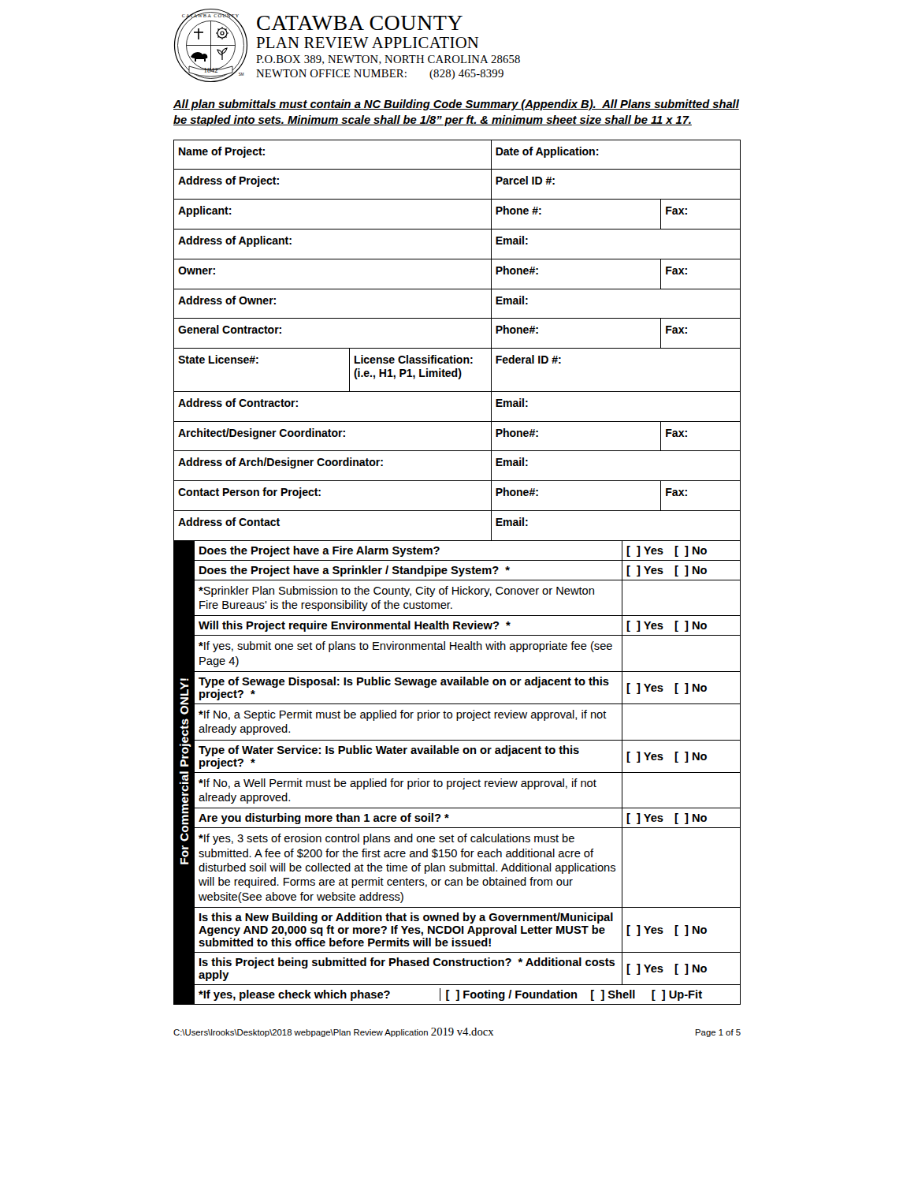1842 CATAWBA COUNTY SM
CATAWBA COUNTY
PLAN REVIEW APPLICATION
P.O.BOX 389, NEWTON, NORTH CAROLINA 28658
NEWTON OFFICE NUMBER:(828) 465-8399
All plan submittals must contain a NC Building Code Summary (Appendix B). All Plans submitted shall be stapled into sets. Minimum scale shall be 1/8” per ft. & minimum sheet size shall be 11 x 17.
| Name of Project: | Date of Application: |
| Address of Project: | Parcel ID #: |
| Applicant: | Phone #: | Fax: |
| Address of Applicant: | Email: |
| Owner: | Phone#: | Fax: |
| Address of Owner: | Email: |
| General Contractor: | Phone#: | Fax: |
| State License#: | License Classification: (i.e., H1, P1, Limited) | Federal ID #: |
| Address of Contractor: | Email: |
| Architect/Designer Coordinator: | Phone#: | Fax: |
| Address of Arch/Designer Coordinator: | Email: |
| Contact Person for Project: | Phone#: | Fax: |
| Address of Contact | Email: |
| For Commercial Projects ONLY! | Does the Project have a Fire Alarm System? | [ ] Yes [ ] No |
| Does the Project have a Sprinkler / Standpipe System? * | [ ] Yes [ ] No |
| * Sprinkler Plan Submission to the County, City of Hickory, Conover or Newton Fire Bureaus' is the responsibility of the customer. | |
| Will this Project require Environmental Health Review? * | [ ] Yes [ ] No |
| * If yes, submit one set of plans to Environmental Health with appropriate fee (see Page 4) | |
| Type of Sewage Disposal: Is Public Sewage available on or adjacent to this project? * | [ ] Yes [ ] No |
| * If No, a Septic Permit must be applied for prior to project review approval, if not already approved. | |
| Type of Water Service: Is Public Water available on or adjacent to this project? * | [ ] Yes [ ] No |
| * If No, a Well Permit must be applied for prior to project review approval, if not already approved. | |
| Are you disturbing more than 1 acre of soil? * | [ ] Yes [ ] No |
| * If yes, 3 sets of erosion control plans and one set of calculations must be submitted. A fee of $200 for the first acre and $150 for each additional acre of disturbed soil will be collected at the time of plan submittal. Additional applications will be required. Forms are at permit centers, or can be obtained from our website(See above for website address) | |
| Is this a New Building or Addition that is owned by a Government/Municipal Agency AND 20,000 sq ft or more? If Yes, NCDOI Approval Letter MUST be submitted to this office before Permits will be issued! | [ ] Yes [ ] No |
| Is this Project being submitted for Phased Construction? * Additional costs apply | [ ] Yes [ ] No |
| / *If yes, please check which phase? / [ ] Footing / Foundation [ ] Shell [ ] Up-Fit / |
C:\Users\lrooks\Desktop\2018 webpage\Plan Review Application 2019 v4.docx
Page 1 of 5